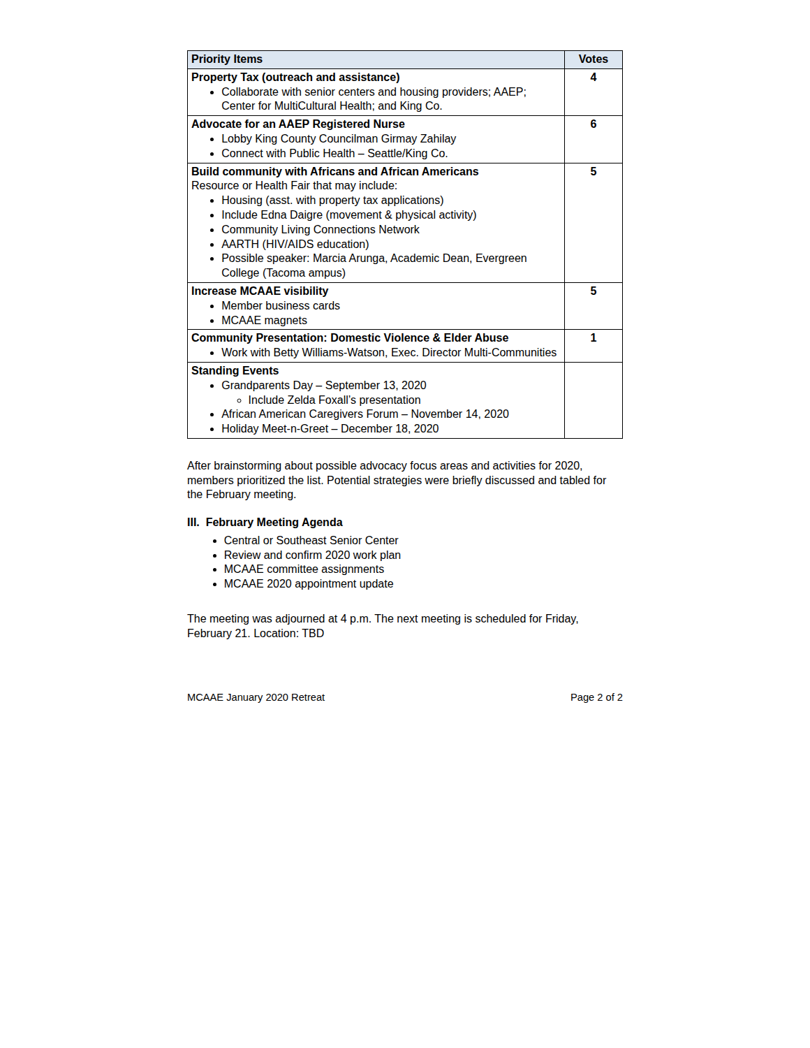| Priority Items | Votes |
| --- | --- |
| Property Tax (outreach and assistance) Collaborate with senior centers and housing providers; AAEP; Center for MultiCultural Health; and King Co. | 4 |
| Advocate for an AAEP Registered Nurse Lobby King County Councilman Girmay Zahilay Connect with Public Health – Seattle/King Co. | 6 |
| Build community with Africans and African Americans Resource or Health Fair that may include: Housing (asst. with property tax applications) Include Edna Daigre (movement & physical activity) Community Living Connections Network AARTH (HIV/AIDS education) Possible speaker: Marcia Arunga, Academic Dean, Evergreen College (Tacoma ampus) | 5 |
| Increase MCAAE visibility Member business cards MCAAE magnets | 5 |
| Community Presentation: Domestic Violence & Elder Abuse Work with Betty Williams-Watson, Exec. Director Multi-Communities | 1 |
| Standing Events Grandparents Day – September 13, 2020 Include Zelda Foxall’s presentation African American Caregivers Forum – November 14, 2020 Holiday Meet-n-Greet – December 18, 2020 | |
After brainstorming about possible advocacy focus areas and activities for 2020, members prioritized the list. Potential strategies were briefly discussed and tabled for the February meeting.
III. February Meeting Agenda
Central or Southeast Senior Center
Review and confirm 2020 work plan
MCAAE committee assignments
MCAAE 2020 appointment update
The meeting was adjourned at 4 p.m. The next meeting is scheduled for Friday, February 21. Location: TBD
MCAAE January 2020 Retreat
Page 2 of 2